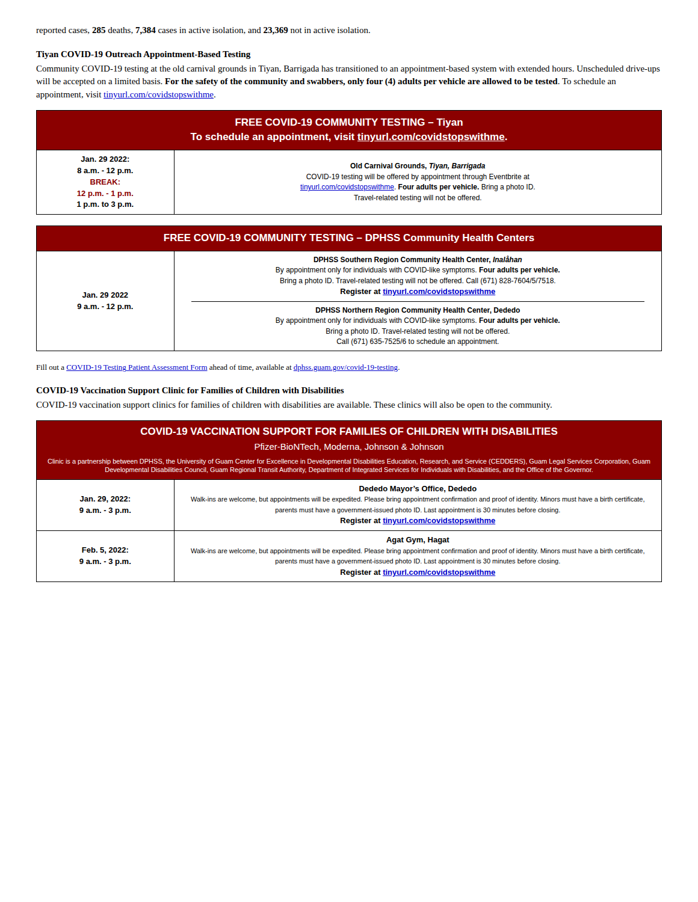reported cases, 285 deaths, 7,384 cases in active isolation, and 23,369 not in active isolation.
Tiyan COVID-19 Outreach Appointment-Based Testing
Community COVID-19 testing at the old carnival grounds in Tiyan, Barrigada has transitioned to an appointment-based system with extended hours. Unscheduled drive-ups will be accepted on a limited basis. For the safety of the community and swabbers, only four (4) adults per vehicle are allowed to be tested. To schedule an appointment, visit tinyurl.com/covidstopswithme.
| FREE COVID-19 COMMUNITY TESTING – Tiyan To schedule an appointment, visit tinyurl.com/covidstopswithme . |
| --- |
| Jan. 29 2022: 8 a.m. - 12 p.m. BREAK: 12 p.m. - 1 p.m. 1 p.m. to 3 p.m. | Old Carnival Grounds, Tiyan, Barrigada COVID-19 testing will be offered by appointment through Eventbrite at tinyurl.com/covidstopswithme . Four adults per vehicle. Bring a photo ID. Travel-related testing will not be offered. |
| FREE COVID-19 COMMUNITY TESTING – DPHSS Community Health Centers |
| --- |
| Jan. 29 2022 9 a.m. - 12 p.m. | DPHSS Southern Region Community Health Center, Inalåhan By appointment only for individuals with COVID-like symptoms. Four adults per vehicle. Bring a photo ID. Travel-related testing will not be offered. Call (671) 828-7604/5/7518. Register at tinyurl.com/covidstopswithme DPHSS Northern Region Community Health Center, Dededo By appointment only for individuals with COVID-like symptoms. Four adults per vehicle. Bring a photo ID. Travel-related testing will not be offered. Call (671) 635-7525/6 to schedule an appointment. |
Fill out a COVID-19 Testing Patient Assessment Form ahead of time, available at dphss.guam.gov/covid-19-testing.
COVID-19 Vaccination Support Clinic for Families of Children with Disabilities
COVID-19 vaccination support clinics for families of children with disabilities are available. These clinics will also be open to the community.
| COVID-19 VACCINATION SUPPORT FOR FAMILIES OF CHILDREN WITH DISABILITIES Pfizer-BioNTech, Moderna, Johnson & Johnson Clinic is a partnership between DPHSS, the University of Guam Center for Excellence in Developmental Disabilities Education, Research, and Service (CEDDERS), Guam Legal Services Corporation, Guam Developmental Disabilities Council, Guam Regional Transit Authority, Department of Integrated Services for Individuals with Disabilities, and the Office of the Governor. |
| Jan. 29, 2022: 9 a.m. - 3 p.m. | Dededo Mayor’s Office, Dededo Walk-ins are welcome, but appointments will be expedited. Please bring appointment confirmation and proof of identity. Minors must have a birth certificate, parents must have a government-issued photo ID. Last appointment is 30 minutes before closing. Register at tinyurl.com/covidstopswithme |
| Feb. 5, 2022: 9 a.m. - 3 p.m. | Agat Gym, Hagat Walk-ins are welcome, but appointments will be expedited. Please bring appointment confirmation and proof of identity. Minors must have a birth certificate, parents must have a government-issued photo ID. Last appointment is 30 minutes before closing. Register at tinyurl.com/covidstopswithme |